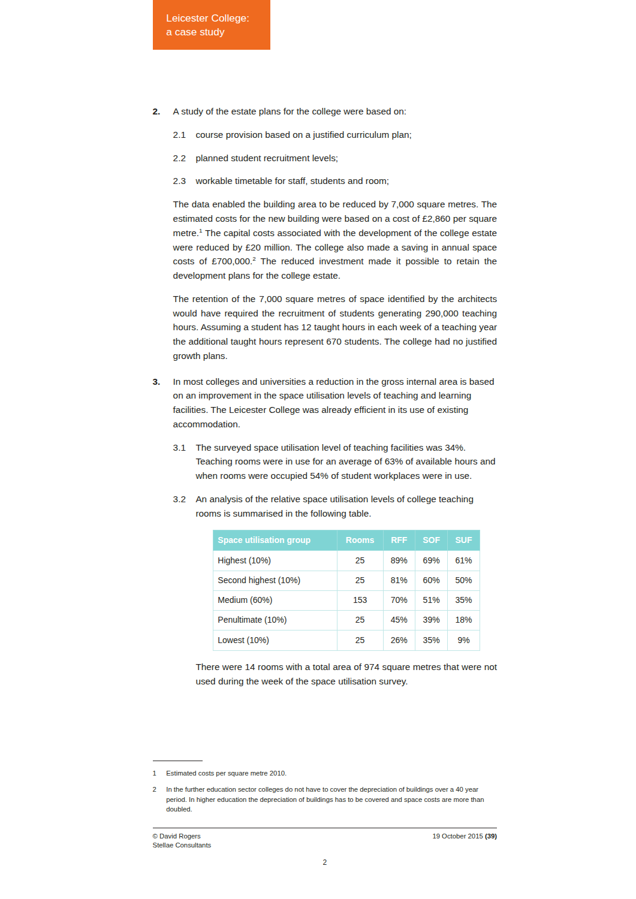Leicester College:
a case study
2. A study of the estate plans for the college were based on:
2.1course provision based on a justified curriculum plan;
2.2planned student recruitment levels;
2.3workable timetable for staff, students and room;
The data enabled the building area to be reduced by 7,000 square metres. The estimated costs for the new building were based on a cost of £2,860 per square metre.1 The capital costs associated with the development of the college estate were reduced by £20 million. The college also made a saving in annual space costs of £700,000.2 The reduced investment made it possible to retain the development plans for the college estate.
The retention of the 7,000 square metres of space identified by the architects would have required the recruitment of students generating 290,000 teaching hours. Assuming a student has 12 taught hours in each week of a teaching year the additional taught hours represent 670 students. The college had no justified growth plans.
3. In most colleges and universities a reduction in the gross internal area is based on an improvement in the space utilisation levels of teaching and learning facilities. The Leicester College was already efficient in its use of existing accommodation.
3.1 The surveyed space utilisation level of teaching facilities was 34%. Teaching rooms were in use for an average of 63% of available hours and when rooms were occupied 54% of student workplaces were in use.
3.2 An analysis of the relative space utilisation levels of college teaching rooms is summarised in the following table.
| Space utilisation group | Rooms | RFF | SOF | SUF |
| --- | --- | --- | --- | --- |
| Highest (10%) | 25 | 89% | 69% | 61% |
| Second highest (10%) | 25 | 81% | 60% | 50% |
| Medium (60%) | 153 | 70% | 51% | 35% |
| Penultimate (10%) | 25 | 45% | 39% | 18% |
| Lowest (10%) | 25 | 26% | 35% | 9% |
There were 14 rooms with a total area of 974 square metres that were not used during the week of the space utilisation survey.
1 Estimated costs per square metre 2010.
2 In the further education sector colleges do not have to cover the depreciation of buildings over a 40 year period. In higher education the depreciation of buildings has to be covered and space costs are more than doubled.
© David Rogers
Stellae Consultants
19 October 2015 (39)
2